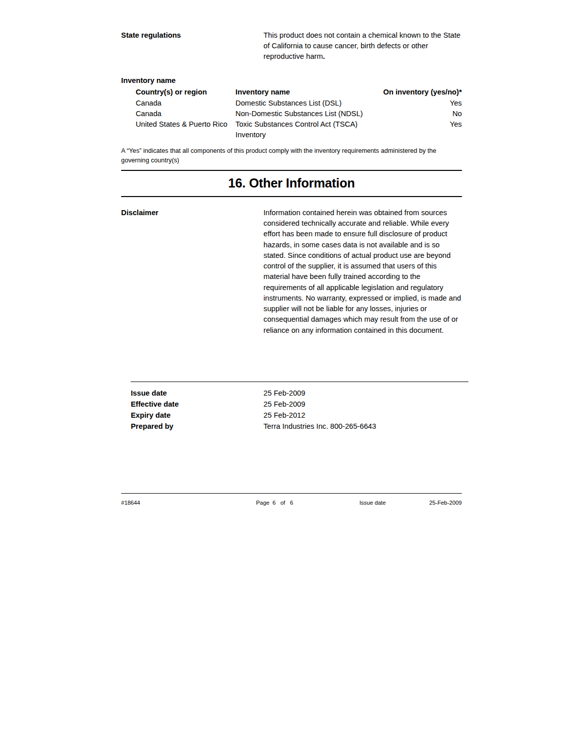State regulations
This product does not contain a chemical known to the State of California to cause cancer, birth defects or other reproductive harm.
Inventory name
| Country(s) or region | Inventory name | On inventory (yes/no)* |
| --- | --- | --- |
| Canada | Domestic Substances List (DSL) | Yes |
| Canada | Non-Domestic Substances List (NDSL) | No |
| United States & Puerto Rico | Toxic Substances Control Act (TSCA) Inventory | Yes |
A “Yes” indicates that all components of this product comply with the inventory requirements administered by the governing country(s)
16. Other Information
Disclaimer
Information contained herein was obtained from sources considered technically accurate and reliable. While every effort has been made to ensure full disclosure of product hazards, in some cases data is not available and is so stated. Since conditions of actual product use are beyond control of the supplier, it is assumed that users of this material have been fully trained according to the requirements of all applicable legislation and regulatory instruments. No warranty, expressed or implied, is made and supplier will not be liable for any losses, injuries or consequential damages which may result from the use of or reliance on any information contained in this document.
Issue date
25 Feb-2009
Effective date
25 Feb-2009
Expiry date
25 Feb-2012
Prepared by
Terra Industries Inc. 800-265-6643
#18644
Page 6 of 6
Issue date
25-Feb-2009